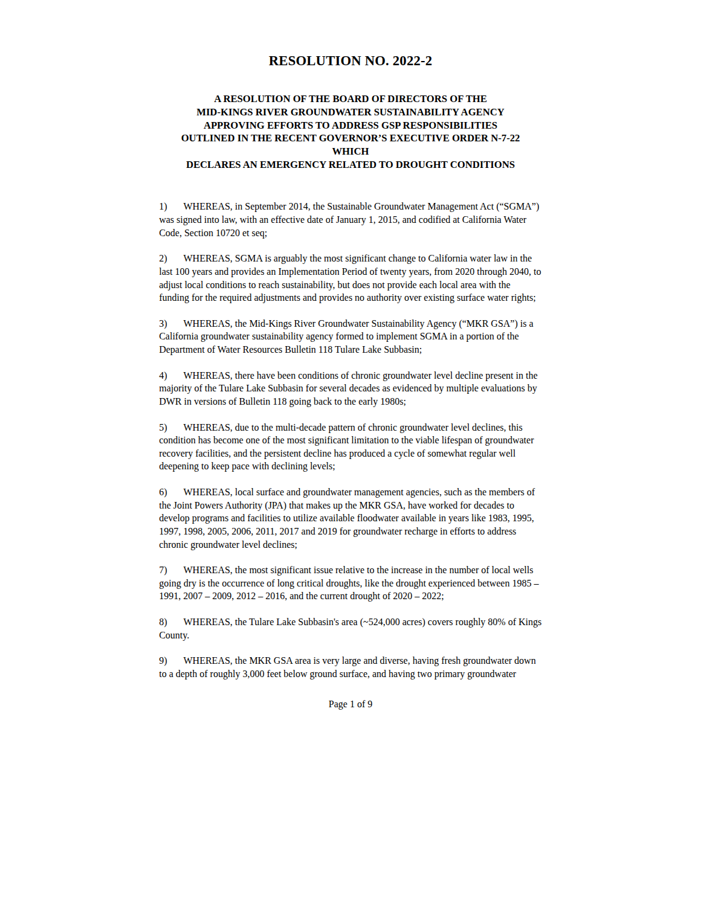RESOLUTION NO. 2022-2
A RESOLUTION OF THE BOARD OF DIRECTORS OF THE
MID-KINGS RIVER GROUNDWATER SUSTAINABILITY AGENCY
APPROVING EFFORTS TO ADDRESS GSP RESPONSIBILITIES
OUTLINED IN THE RECENT GOVERNOR’S EXECUTIVE ORDER N-7-22 WHICH
DECLARES AN EMERGENCY RELATED TO DROUGHT CONDITIONS
1) WHEREAS, in September 2014, the Sustainable Groundwater Management Act (“SGMA”) was signed into law, with an effective date of January 1, 2015, and codified at California Water Code, Section 10720 et seq;
2) WHEREAS, SGMA is arguably the most significant change to California water law in the last 100 years and provides an Implementation Period of twenty years, from 2020 through 2040, to adjust local conditions to reach sustainability, but does not provide each local area with the funding for the required adjustments and provides no authority over existing surface water rights;
3) WHEREAS, the Mid-Kings River Groundwater Sustainability Agency (“MKR GSA”) is a California groundwater sustainability agency formed to implement SGMA in a portion of the Department of Water Resources Bulletin 118 Tulare Lake Subbasin;
4) WHEREAS, there have been conditions of chronic groundwater level decline present in the majority of the Tulare Lake Subbasin for several decades as evidenced by multiple evaluations by DWR in versions of Bulletin 118 going back to the early 1980s;
5) WHEREAS, due to the multi-decade pattern of chronic groundwater level declines, this condition has become one of the most significant limitation to the viable lifespan of groundwater recovery facilities, and the persistent decline has produced a cycle of somewhat regular well deepening to keep pace with declining levels;
6) WHEREAS, local surface and groundwater management agencies, such as the members of the Joint Powers Authority (JPA) that makes up the MKR GSA, have worked for decades to develop programs and facilities to utilize available floodwater available in years like 1983, 1995, 1997, 1998, 2005, 2006, 2011, 2017 and 2019 for groundwater recharge in efforts to address chronic groundwater level declines;
7) WHEREAS, the most significant issue relative to the increase in the number of local wells going dry is the occurrence of long critical droughts, like the drought experienced between 1985 – 1991, 2007 – 2009, 2012 – 2016, and the current drought of 2020 – 2022;
8) WHEREAS, the Tulare Lake Subbasin's area (~524,000 acres) covers roughly 80% of Kings County.
9) WHEREAS, the MKR GSA area is very large and diverse, having fresh groundwater down to a depth of roughly 3,000 feet below ground surface, and having two primary groundwater
Page 1 of 9